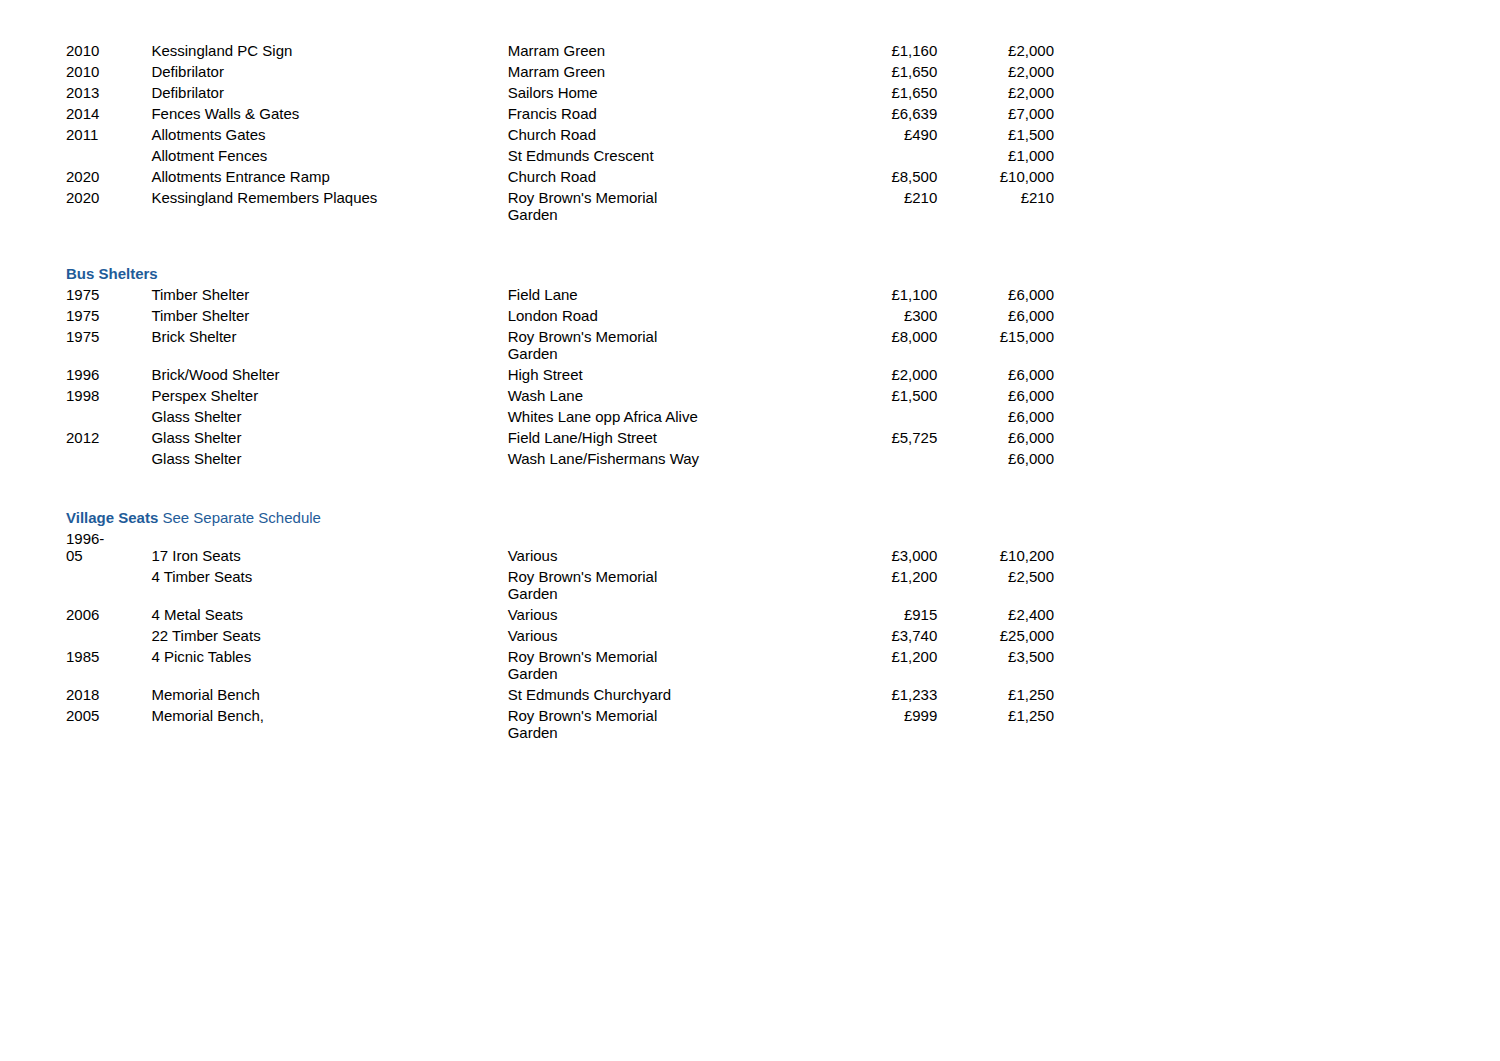| 2010 | Kessingland PC Sign | Marram Green | £1,160 | £2,000 |
| 2010 | Defibrilator | Marram Green | £1,650 | £2,000 |
| 2013 | Defibrilator | Sailors Home | £1,650 | £2,000 |
| 2014 | Fences Walls & Gates | Francis Road | £6,639 | £7,000 |
| 2011 | Allotments Gates | Church Road | £490 | £1,500 |
| | Allotment Fences | St Edmunds Crescent | | £1,000 |
| 2020 | Allotments Entrance Ramp | Church Road | £8,500 | £10,000 |
| 2020 | Kessingland Remembers Plaques | Roy Brown's Memorial Garden | £210 | £210 |
| Bus Shelters |
| 1975 | Timber Shelter | Field Lane | £1,100 | £6,000 |
| 1975 | Timber Shelter | London Road | £300 | £6,000 |
| 1975 | Brick Shelter | Roy Brown's Memorial Garden | £8,000 | £15,000 |
| 1996 | Brick/Wood Shelter | High Street | £2,000 | £6,000 |
| 1998 | Perspex Shelter | Wash Lane | £1,500 | £6,000 |
| | Glass Shelter | Whites Lane opp Africa Alive | | £6,000 |
| 2012 | Glass Shelter | Field Lane/High Street | £5,725 | £6,000 |
| | Glass Shelter | Wash Lane/Fishermans Way | | £6,000 |
| Village Seats See Separate Schedule |
| 1996- 05 | 17 Iron Seats | Various | £3,000 | £10,200 |
| | 4 Timber Seats | Roy Brown's Memorial Garden | £1,200 | £2,500 |
| 2006 | 4 Metal Seats | Various | £915 | £2,400 |
| | 22 Timber Seats | Various | £3,740 | £25,000 |
| 1985 | 4 Picnic Tables | Roy Brown's Memorial Garden | £1,200 | £3,500 |
| 2018 | Memorial Bench | St Edmunds Churchyard | £1,233 | £1,250 |
| 2005 | Memorial Bench, | Roy Brown's Memorial Garden | £999 | £1,250 |